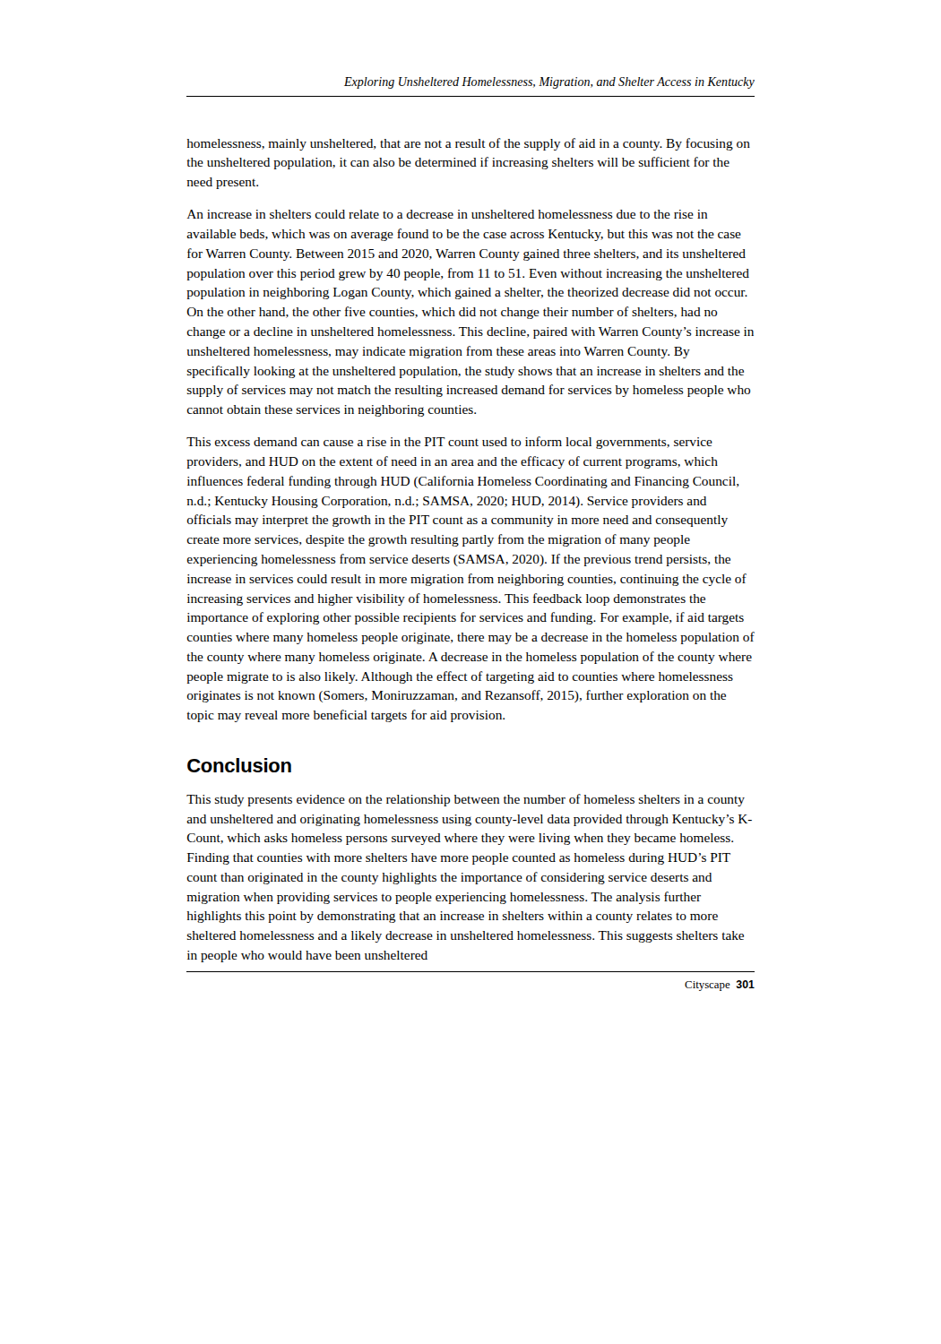Exploring Unsheltered Homelessness, Migration, and Shelter Access in Kentucky
homelessness, mainly unsheltered, that are not a result of the supply of aid in a county. By focusing on the unsheltered population, it can also be determined if increasing shelters will be sufficient for the need present.
An increase in shelters could relate to a decrease in unsheltered homelessness due to the rise in available beds, which was on average found to be the case across Kentucky, but this was not the case for Warren County. Between 2015 and 2020, Warren County gained three shelters, and its unsheltered population over this period grew by 40 people, from 11 to 51. Even without increasing the unsheltered population in neighboring Logan County, which gained a shelter, the theorized decrease did not occur. On the other hand, the other five counties, which did not change their number of shelters, had no change or a decline in unsheltered homelessness. This decline, paired with Warren County’s increase in unsheltered homelessness, may indicate migration from these areas into Warren County. By specifically looking at the unsheltered population, the study shows that an increase in shelters and the supply of services may not match the resulting increased demand for services by homeless people who cannot obtain these services in neighboring counties.
This excess demand can cause a rise in the PIT count used to inform local governments, service providers, and HUD on the extent of need in an area and the efficacy of current programs, which influences federal funding through HUD (California Homeless Coordinating and Financing Council, n.d.; Kentucky Housing Corporation, n.d.; SAMSA, 2020; HUD, 2014). Service providers and officials may interpret the growth in the PIT count as a community in more need and consequently create more services, despite the growth resulting partly from the migration of many people experiencing homelessness from service deserts (SAMSA, 2020). If the previous trend persists, the increase in services could result in more migration from neighboring counties, continuing the cycle of increasing services and higher visibility of homelessness. This feedback loop demonstrates the importance of exploring other possible recipients for services and funding. For example, if aid targets counties where many homeless people originate, there may be a decrease in the homeless population of the county where many homeless originate. A decrease in the homeless population of the county where people migrate to is also likely. Although the effect of targeting aid to counties where homelessness originates is not known (Somers, Moniruzzaman, and Rezansoff, 2015), further exploration on the topic may reveal more beneficial targets for aid provision.
Conclusion
This study presents evidence on the relationship between the number of homeless shelters in a county and unsheltered and originating homelessness using county-level data provided through Kentucky’s K-Count, which asks homeless persons surveyed where they were living when they became homeless. Finding that counties with more shelters have more people counted as homeless during HUD’s PIT count than originated in the county highlights the importance of considering service deserts and migration when providing services to people experiencing homelessness. The analysis further highlights this point by demonstrating that an increase in shelters within a county relates to more sheltered homelessness and a likely decrease in unsheltered homelessness. This suggests shelters take in people who would have been unsheltered
Cityscape 301